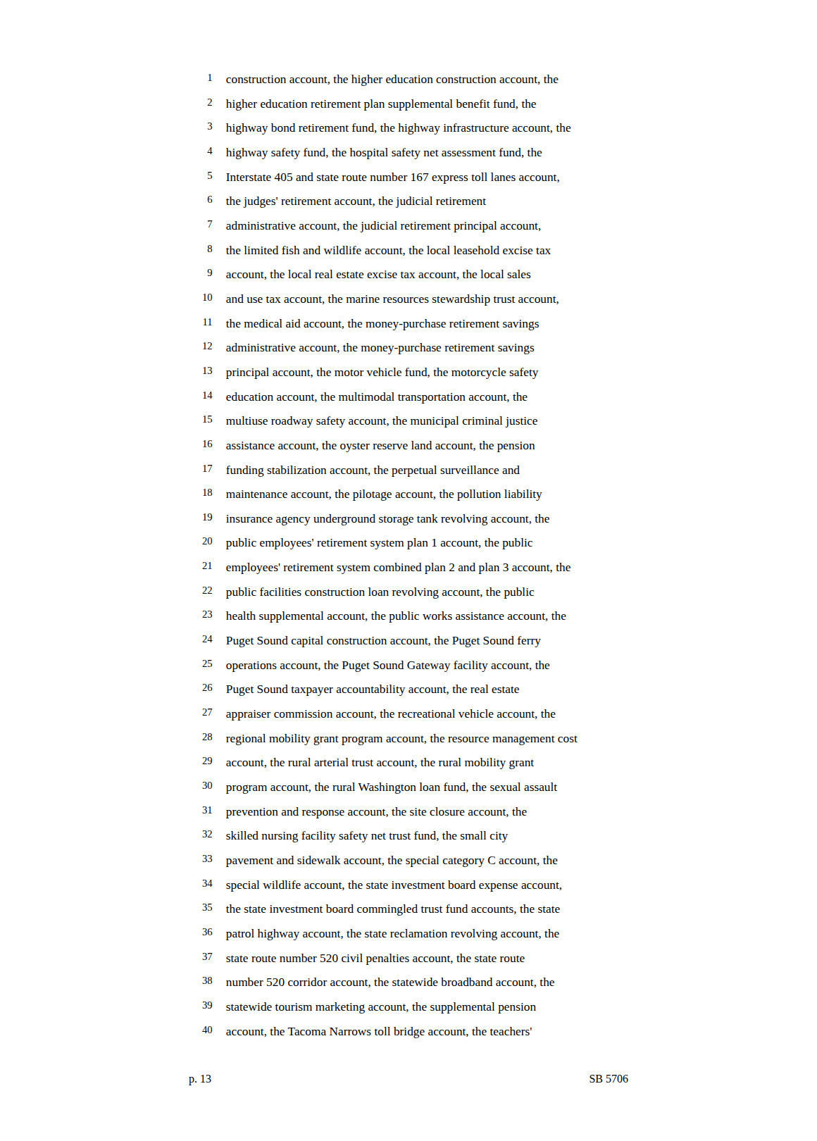construction account, the higher education construction account, the
higher education retirement plan supplemental benefit fund, the
highway bond retirement fund, the highway infrastructure account, the
highway safety fund, the hospital safety net assessment fund, the
Interstate 405 and state route number 167 express toll lanes account,
the judges' retirement account, the judicial retirement
administrative account, the judicial retirement principal account,
the limited fish and wildlife account, the local leasehold excise tax
account, the local real estate excise tax account, the local sales
and use tax account, the marine resources stewardship trust account,
the medical aid account, the money-purchase retirement savings
administrative account, the money-purchase retirement savings
principal account, the motor vehicle fund, the motorcycle safety
education account, the multimodal transportation account, the
multiuse roadway safety account, the municipal criminal justice
assistance account, the oyster reserve land account, the pension
funding stabilization account, the perpetual surveillance and
maintenance account, the pilotage account, the pollution liability
insurance agency underground storage tank revolving account, the
public employees' retirement system plan 1 account, the public
employees' retirement system combined plan 2 and plan 3 account, the
public facilities construction loan revolving account, the public
health supplemental account, the public works assistance account, the
Puget Sound capital construction account, the Puget Sound ferry
operations account, the Puget Sound Gateway facility account, the
Puget Sound taxpayer accountability account, the real estate
appraiser commission account, the recreational vehicle account, the
regional mobility grant program account, the resource management cost
account, the rural arterial trust account, the rural mobility grant
program account, the rural Washington loan fund, the sexual assault
prevention and response account, the site closure account, the
skilled nursing facility safety net trust fund, the small city
pavement and sidewalk account, the special category C account, the
special wildlife account, the state investment board expense account,
the state investment board commingled trust fund accounts, the state
patrol highway account, the state reclamation revolving account, the
state route number 520 civil penalties account, the state route
number 520 corridor account, the statewide broadband account, the
statewide tourism marketing account, the supplemental pension
account, the Tacoma Narrows toll bridge account, the teachers'
p. 13 SB 5706